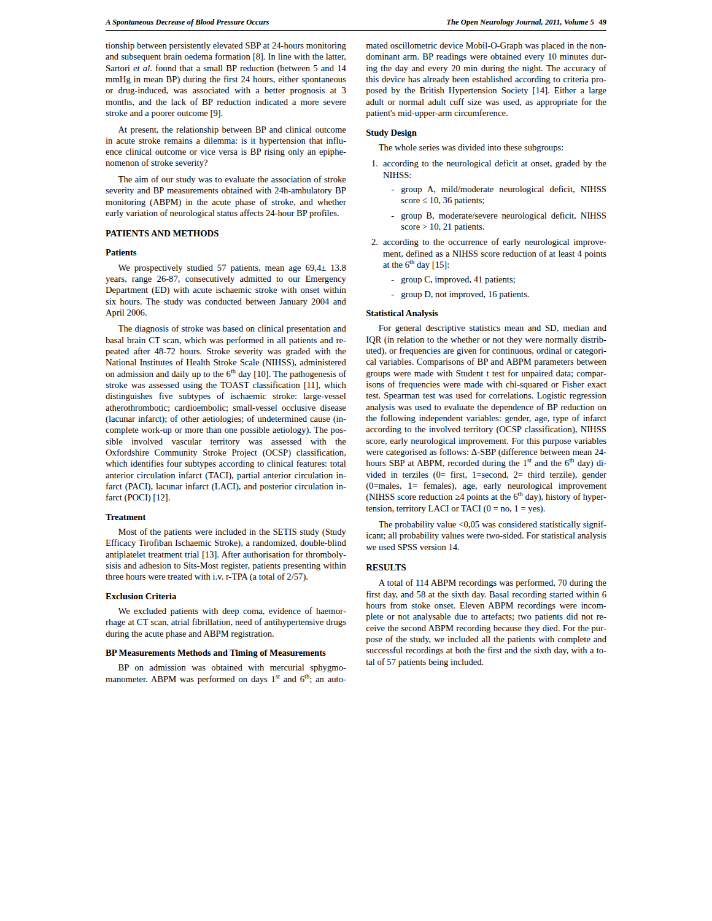A Spontaneous Decrease of Blood Pressure Occurs The Open Neurology Journal, 2011, Volume 549
tionship between persistently elevated SBP at 24-hours monitoring and subsequent brain oedema formation [8]. In line with the latter, Sartori et al. found that a small BP reduction (between 5 and 14 mmHg in mean BP) during the first 24 hours, either spontaneous or drug-induced, was associated with a better prognosis at 3 months, and the lack of BP reduction indicated a more severe stroke and a poorer outcome [9].
At present, the relationship between BP and clinical outcome in acute stroke remains a dilemma: is it hypertension that influence clinical outcome or vice versa is BP rising only an epiphenomenon of stroke severity?
The aim of our study was to evaluate the association of stroke severity and BP measurements obtained with 24h-ambulatory BP monitoring (ABPM) in the acute phase of stroke, and whether early variation of neurological status affects 24-hour BP profiles.
Patients and Methods
Patients
We prospectively studied 57 patients, mean age 69,4± 13.8 years, range 26-87, consecutively admitted to our Emergency Department (ED) with acute ischaemic stroke with onset within six hours. The study was conducted between January 2004 and April 2006.
The diagnosis of stroke was based on clinical presentation and basal brain CT scan, which was performed in all patients and repeated after 48-72 hours. Stroke severity was graded with the National Institutes of Health Stroke Scale (NIHSS), administered on admission and daily up to the 6th day [10]. The pathogenesis of stroke was assessed using the TOAST classification [11], which distinguishes five subtypes of ischaemic stroke: large-vessel atherothrombotic; cardioembolic; small-vessel occlusive disease (lacunar infarct); of other aetiologies; of undetermined cause (incomplete work-up or more than one possible aetiology). The possible involved vascular territory was assessed with the Oxfordshire Community Stroke Project (OCSP) classification, which identifies four subtypes according to clinical features: total anterior circulation infarct (TACI), partial anterior circulation infarct (PACI), lacunar infarct (LACI), and posterior circulation infarct (POCI) [12].
Treatment
Most of the patients were included in the SETIS study (Study Efficacy Tirofiban Ischaemic Stroke), a randomized, double-blind antiplatelet treatment trial [13]. After authorisation for thrombolysisis and adhesion to Sits-Most register, patients presenting within three hours were treated with i.v. r-TPA (a total of 2/57).
Exclusion Criteria
We excluded patients with deep coma, evidence of haemorrhage at CT scan, atrial fibrillation, need of antihypertensive drugs during the acute phase and ABPM registration.
BP Measurements Methods and Timing of Measurements
BP on admission was obtained with mercurial sphygmomanometer. ABPM was performed on days 1st and 6th; an automated oscillometric device Mobil-O-Graph was placed in the non-dominant arm. BP readings were obtained every 10 minutes during the day and every 20 min during the night. The accuracy of this device has already been established according to criteria proposed by the British Hypertension Society [14]. Either a large adult or normal adult cuff size was used, as appropriate for the patient's mid-upper-arm circumference.
Study Design
The whole series was divided into these subgroups:
according to the neurological deficit at onset, graded by the NIHSS:
group A, mild/moderate neurological deficit, NIHSS score ≤ 10, 36 patients;
group B, moderate/severe neurological deficit, NIHSS score > 10, 21 patients.
according to the occurrence of early neurological improvement, defined as a NIHSS score reduction of at least 4 points at the 6th day [15]:
group C, improved, 41 patients;
group D, not improved, 16 patients.
Statistical Analysis
For general descriptive statistics mean and SD, median and IQR (in relation to the whether or not they were normally distributed), or frequencies are given for continuous, ordinal or categorical variables. Comparisons of BP and ABPM parameters between groups were made with Student t test for unpaired data; comparisons of frequencies were made with chi-squared or Fisher exact test. Spearman test was used for correlations. Logistic regression analysis was used to evaluate the dependence of BP reduction on the following independent variables: gender, age, type of infarct according to the involved territory (OCSP classification), NIHSS score, early neurological improvement. For this purpose variables were categorised as follows: Δ-SBP (difference between mean 24-hours SBP at ABPM, recorded during the 1st and the 6th day) divided in terziles (0= first, 1=second, 2= third terzile), gender (0=males, 1= females), age, early neurological improvement (NIHSS score reduction ≥4 points at the 6th day), history of hypertension, territory LACI or TACI (0 = no, 1 = yes).
The probability value <0,05 was considered statistically significant; all probability values were two-sided. For statistical analysis we used SPSS version 14.
Results
A total of 114 ABPM recordings was performed, 70 during the first day, and 58 at the sixth day. Basal recording started within 6 hours from stoke onset. Eleven ABPM recordings were incomplete or not analysable due to artefacts; two patients did not receive the second ABPM recording because they died. For the purpose of the study, we included all the patients with complete and successful recordings at both the first and the sixth day, with a total of 57 patients being included.